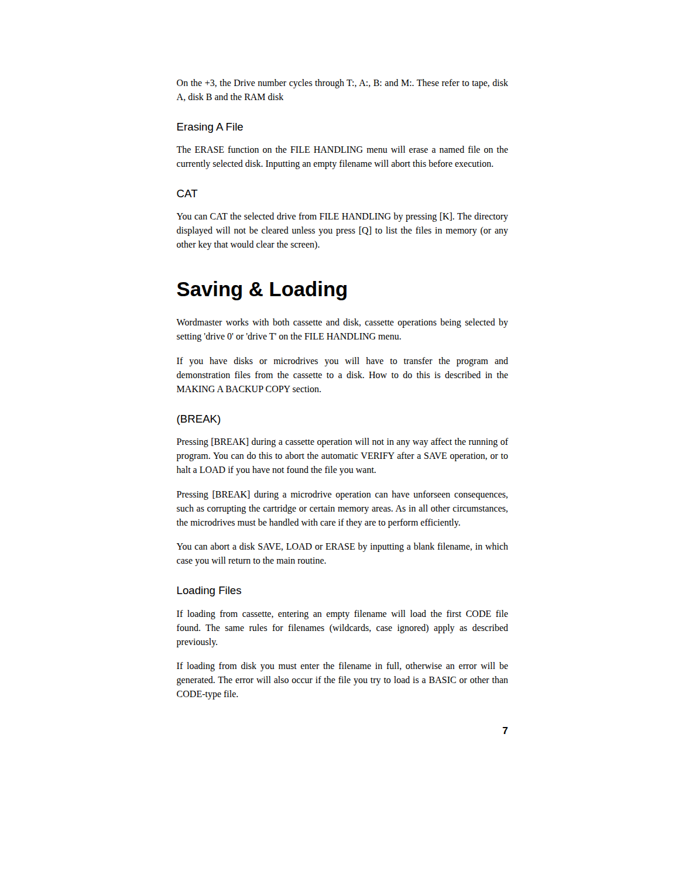On the +3, the Drive number cycles through T:, A:, B: and M:. These refer to tape, disk A, disk B and the RAM disk
Erasing A File
The ERASE function on the FILE HANDLING menu will erase a named file on the currently selected disk. Inputting an empty filename will abort this before execution.
CAT
You can CAT the selected drive from FILE HANDLING by pressing [K]. The directory displayed will not be cleared unless you press [Q] to list the files in memory (or any other key that would clear the screen).
Saving & Loading
Wordmaster works with both cassette and disk, cassette operations being selected by setting 'drive 0' or 'drive T' on the FILE HANDLING menu.
If you have disks or microdrives you will have to transfer the program and demonstration files from the cassette to a disk. How to do this is described in the MAKING A BACKUP COPY section.
(BREAK)
Pressing [BREAK] during a cassette operation will not in any way affect the running of program. You can do this to abort the automatic VERIFY after a SAVE operation, or to halt a LOAD if you have not found the file you want.
Pressing [BREAK] during a microdrive operation can have unforseen consequences, such as corrupting the cartridge or certain memory areas. As in all other circumstances, the microdrives must be handled with care if they are to perform efficiently.
You can abort a disk SAVE, LOAD or ERASE by inputting a blank filename, in which case you will return to the main routine.
Loading Files
If loading from cassette, entering an empty filename will load the first CODE file found. The same rules for filenames (wildcards, case ignored) apply as described previously.
If loading from disk you must enter the filename in full, otherwise an error will be generated. The error will also occur if the file you try to load is a BASIC or other than CODE-type file.
7